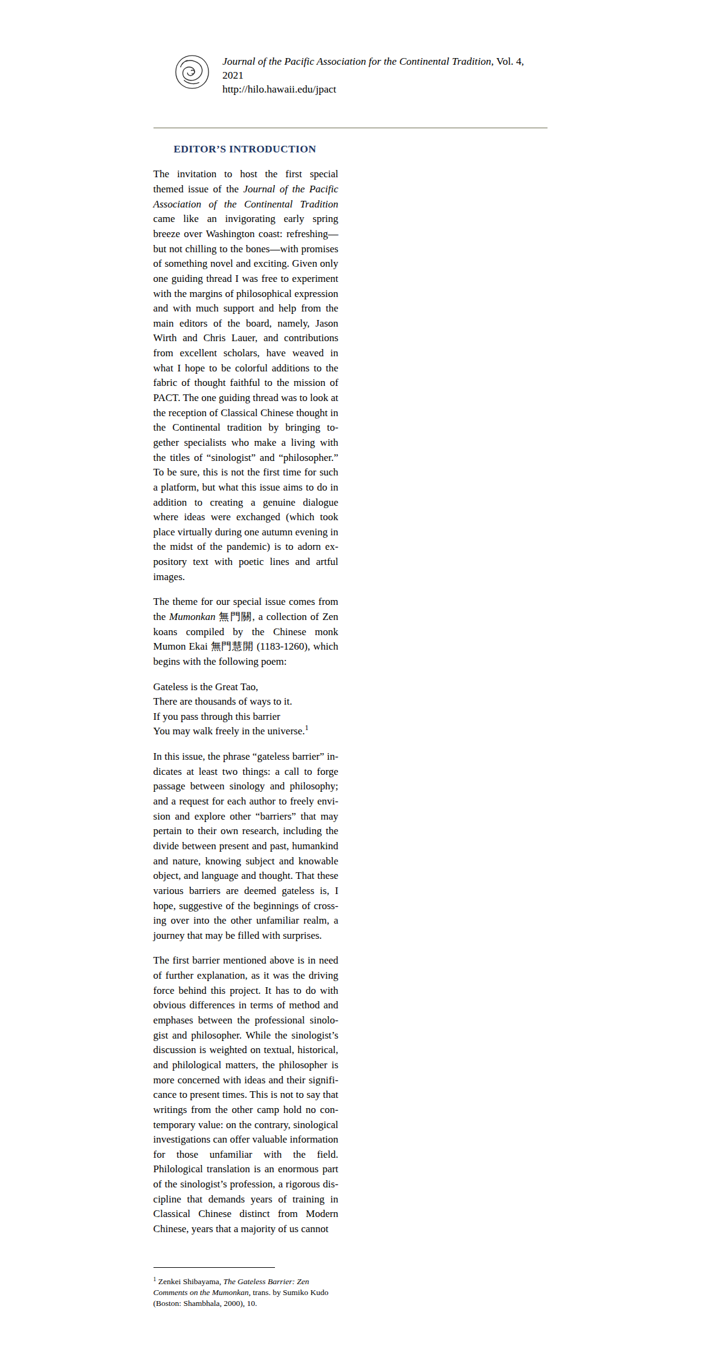Journal of the Pacific Association for the Continental Tradition, Vol. 4, 2021
http://hilo.hawaii.edu/jpact
EDITOR’S INTRODUCTION
The invitation to host the first special themed issue of the Journal of the Pacific Association of the Continental Tradition came like an invigorating early spring breeze over Washington coast: refreshing—but not chilling to the bones—with promises of something novel and exciting. Given only one guiding thread I was free to experiment with the margins of philosophical expression and with much support and help from the main editors of the board, namely, Jason Wirth and Chris Lauer, and contributions from excellent scholars, have weaved in what I hope to be colorful additions to the fabric of thought faithful to the mission of PACT. The one guiding thread was to look at the reception of Classical Chinese thought in the Continental tradition by bringing together specialists who make a living with the titles of “sinologist” and “philosopher.” To be sure, this is not the first time for such a platform, but what this issue aims to do in addition to creating a genuine dialogue where ideas were exchanged (which took place virtually during one autumn evening in the midst of the pandemic) is to adorn expository text with poetic lines and artful images.
The theme for our special issue comes from the Mumonkan 無門關, a collection of Zen koans compiled by the Chinese monk Mumon Ekai 無門慧開 (1183-1260), which begins with the following poem:
Gateless is the Great Tao,
There are thousands of ways to it.
If you pass through this barrier
You may walk freely in the universe.1
In this issue, the phrase “gateless barrier” indicates at least two things: a call to forge passage between sinology and philosophy; and a request for each author to freely envision and explore other “barriers” that may pertain to their own research, including the divide between present and past, humankind and nature, knowing subject and knowable object, and language and thought. That these various barriers are deemed gateless is, I hope, suggestive of the beginnings of crossing over into the other unfamiliar realm, a journey that may be filled with surprises.
The first barrier mentioned above is in need of further explanation, as it was the driving force behind this project. It has to do with obvious differences in terms of method and emphases between the professional sinologist and philosopher. While the sinologist’s discussion is weighted on textual, historical, and philological matters, the philosopher is more concerned with ideas and their significance to present times. This is not to say that writings from the other camp hold no contemporary value: on the contrary, sinological investigations can offer valuable information for those unfamiliar with the field. Philological translation is an enormous part of the sinologist’s profession, a rigorous discipline that demands years of training in Classical Chinese distinct from Modern Chinese, years that a majority of us cannot
1 Zenkei Shibayama, The Gateless Barrier: Zen Comments on the Mumonkan, trans. by Sumiko Kudo (Boston: Shambhala, 2000), 10.